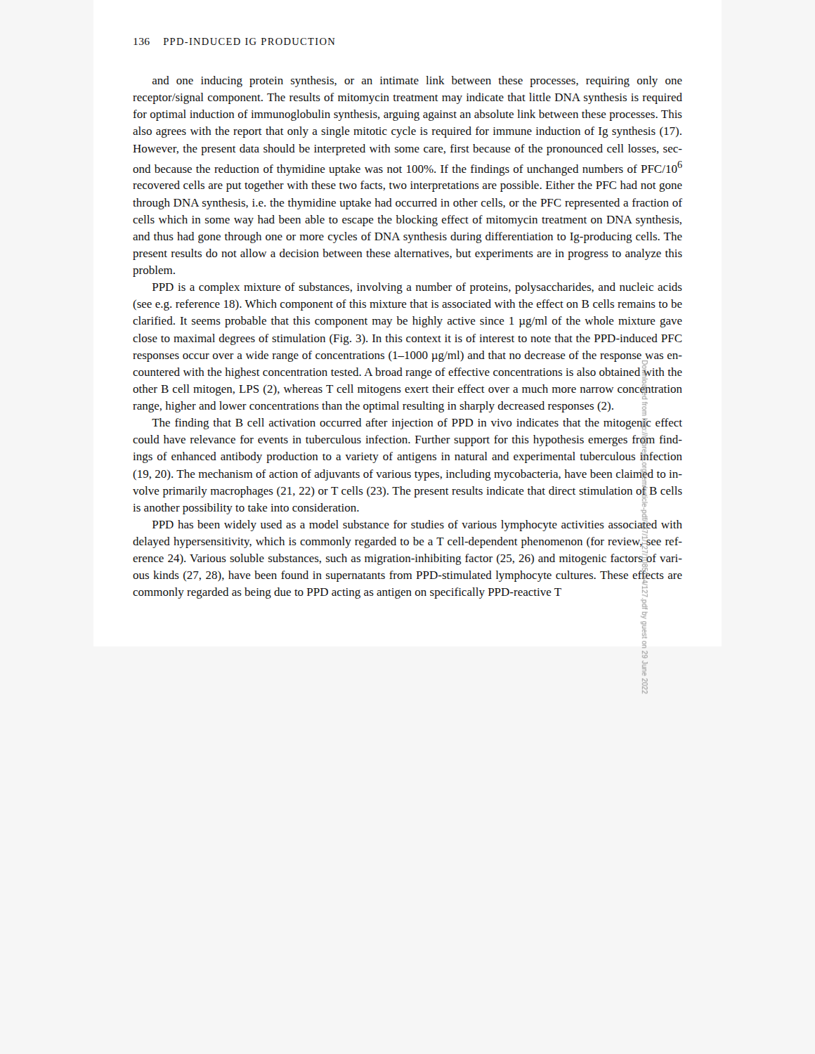136 PPD-induced Ig production
and one inducing protein synthesis, or an intimate link between these processes, requiring only one receptor/signal component. The results of mitomycin treatment may indicate that little DNA synthesis is required for optimal induction of immunoglobulin synthesis, arguing against an absolute link between these processes. This also agrees with the report that only a single mitotic cycle is required for immune induction of Ig synthesis (17). However, the present data should be interpreted with some care, first because of the pronounced cell losses, second because the reduction of thymidine uptake was not 100%. If the findings of unchanged numbers of PFC/106 recovered cells are put together with these two facts, two interpretations are possible. Either the PFC had not gone through DNA synthesis, i.e. the thymidine uptake had occurred in other cells, or the PFC represented a fraction of cells which in some way had been able to escape the blocking effect of mitomycin treatment on DNA synthesis, and thus had gone through one or more cycles of DNA synthesis during differentiation to Ig-producing cells. The present results do not allow a decision between these alternatives, but experiments are in progress to analyze this problem.
PPD is a complex mixture of substances, involving a number of proteins, polysaccharides, and nucleic acids (see e.g. reference 18). Which component of this mixture that is associated with the effect on B cells remains to be clarified. It seems probable that this component may be highly active since 1 µg/ml of the whole mixture gave close to maximal degrees of stimulation (Fig. 3). In this context it is of interest to note that the PPD-induced PFC responses occur over a wide range of concentrations (1–1000 µg/ml) and that no decrease of the response was encountered with the highest concentration tested. A broad range of effective concentrations is also obtained with the other B cell mitogen, LPS (2), whereas T cell mitogens exert their effect over a much more narrow concentration range, higher and lower concentrations than the optimal resulting in sharply decreased responses (2).
The finding that B cell activation occurred after injection of PPD in vivo indicates that the mitogenic effect could have relevance for events in tuberculous infection. Further support for this hypothesis emerges from findings of enhanced antibody production to a variety of antigens in natural and experimental tuberculous infection (19, 20). The mechanism of action of adjuvants of various types, including mycobacteria, have been claimed to involve primarily macrophages (21, 22) or T cells (23). The present results indicate that direct stimulation of B cells is another possibility to take into consideration.
PPD has been widely used as a model substance for studies of various lymphocyte activities associated with delayed hypersensitivity, which is commonly regarded to be a T cell-dependent phenomenon (for review, see reference 24). Various soluble substances, such as migration-inhibiting factor (25, 26) and mitogenic factors of various kinds (27, 28), have been found in supernatants from PPD-stimulated lymphocyte cultures. These effects are commonly regarded as being due to PPD acting as antigen on specifically PPD-reactive T
Downloaded from http://rupress.org/jem/article-pdf/137/1/127/1085144/127.pdf by guest on 29 June 2022